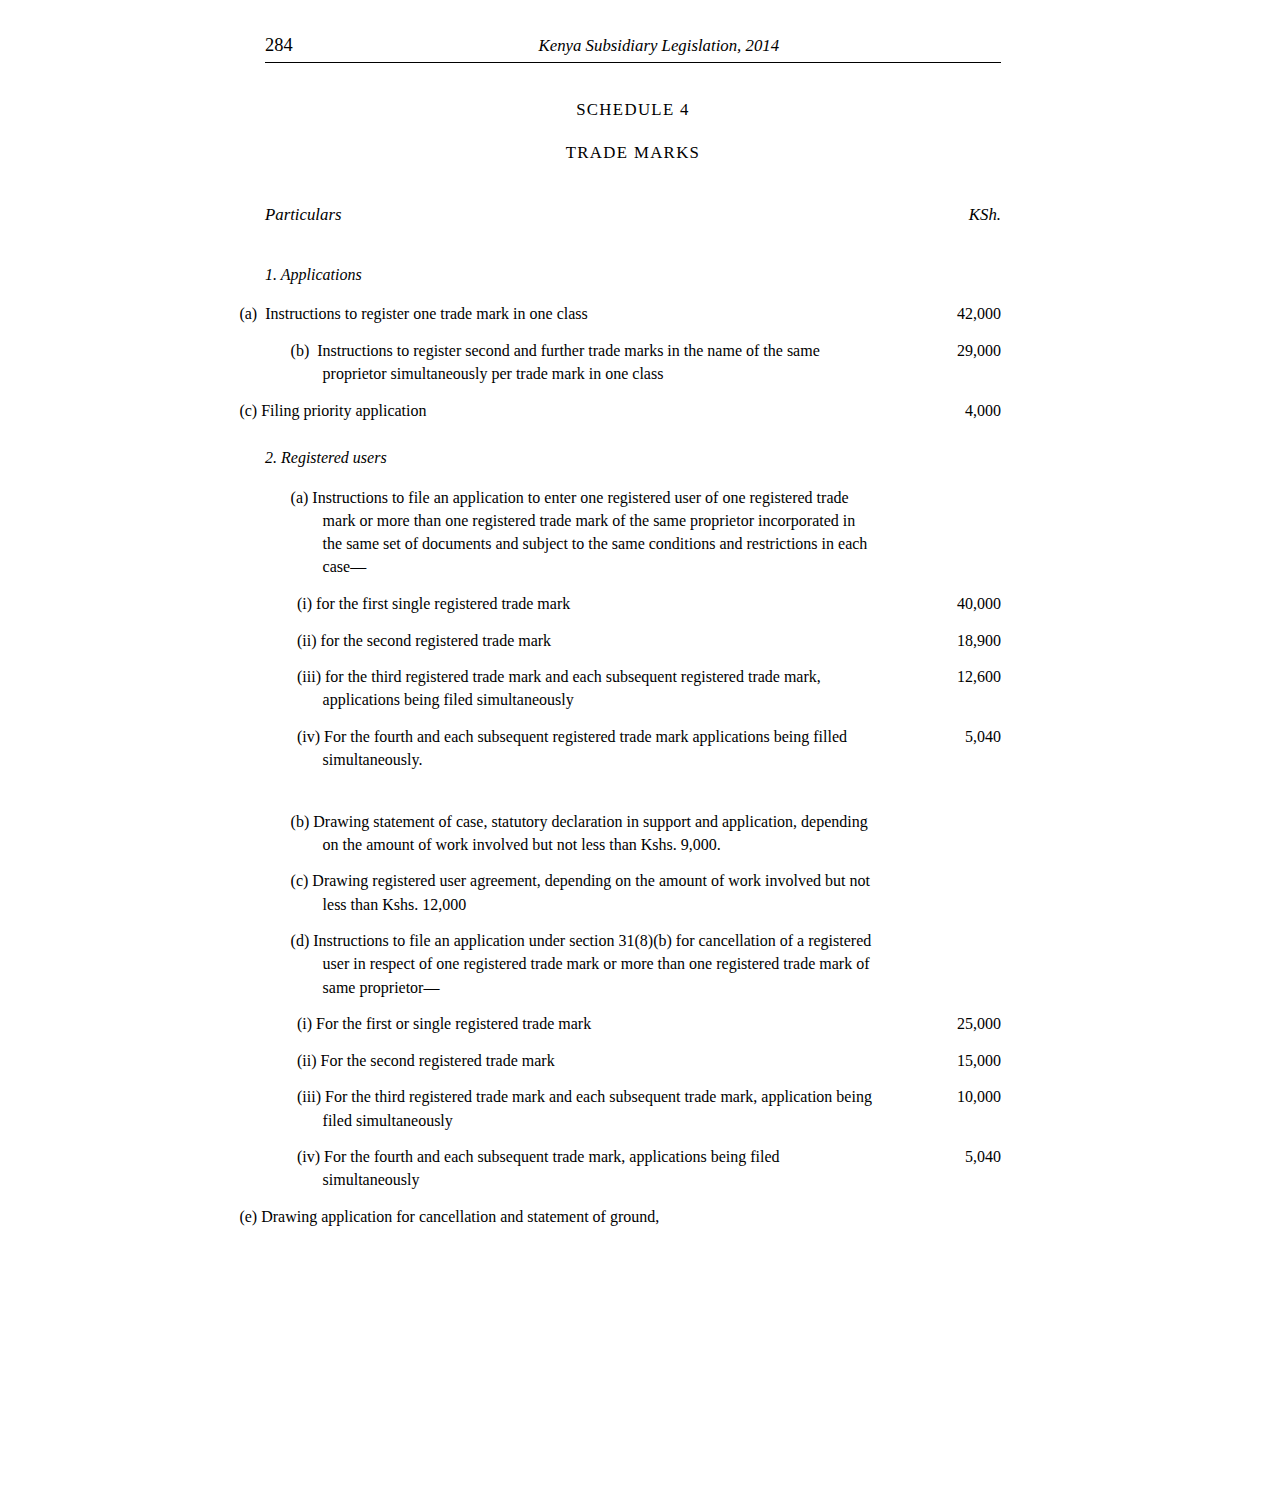284 Kenya Subsidiary Legislation, 2014
SCHEDULE 4
TRADE MARKS
| Particulars | KSh. |
| --- | --- |
| 1. Applications |
| (a) Instructions to register one trade mark in one class | 42,000 |
| (b) Instructions to register second and further trade marks in the name of the same proprietor simultaneously per trade mark in one class | 29,000 |
| (c) Filing priority application | 4,000 |
| 2. Registered users |
| (a) Instructions to file an application to enter one registered user of one registered trade mark or more than one registered trade mark of the same proprietor incorporated in the same set of documents and subject to the same conditions and restrictions in each case— | |
| (i) for the first single registered trade mark | 40,000 |
| (ii) for the second registered trade mark | 18,900 |
| (iii) for the third registered trade mark and each subsequent registered trade mark, applications being filed simultaneously | 12,600 |
| (iv) For the fourth and each subsequent registered trade mark applications being filled simultaneously. | 5,040 |
| (b) Drawing statement of case, statutory declaration in support and application, depending on the amount of work involved but not less than Kshs. 9,000. | |
| (c) Drawing registered user agreement, depending on the amount of work involved but not less than Kshs. 12,000 | |
| (d) Instructions to file an application under section 31(8)(b) for cancellation of a registered user in respect of one registered trade mark or more than one registered trade mark of same proprietor— | |
| (i) For the first or single registered trade mark | 25,000 |
| (ii) For the second registered trade mark | 15,000 |
| (iii) For the third registered trade mark and each subsequent trade mark, application being filed simultaneously | 10,000 |
| (iv) For the fourth and each subsequent trade mark, applications being filed simultaneously | 5,040 |
| (e) Drawing application for cancellation and statement of ground, | |